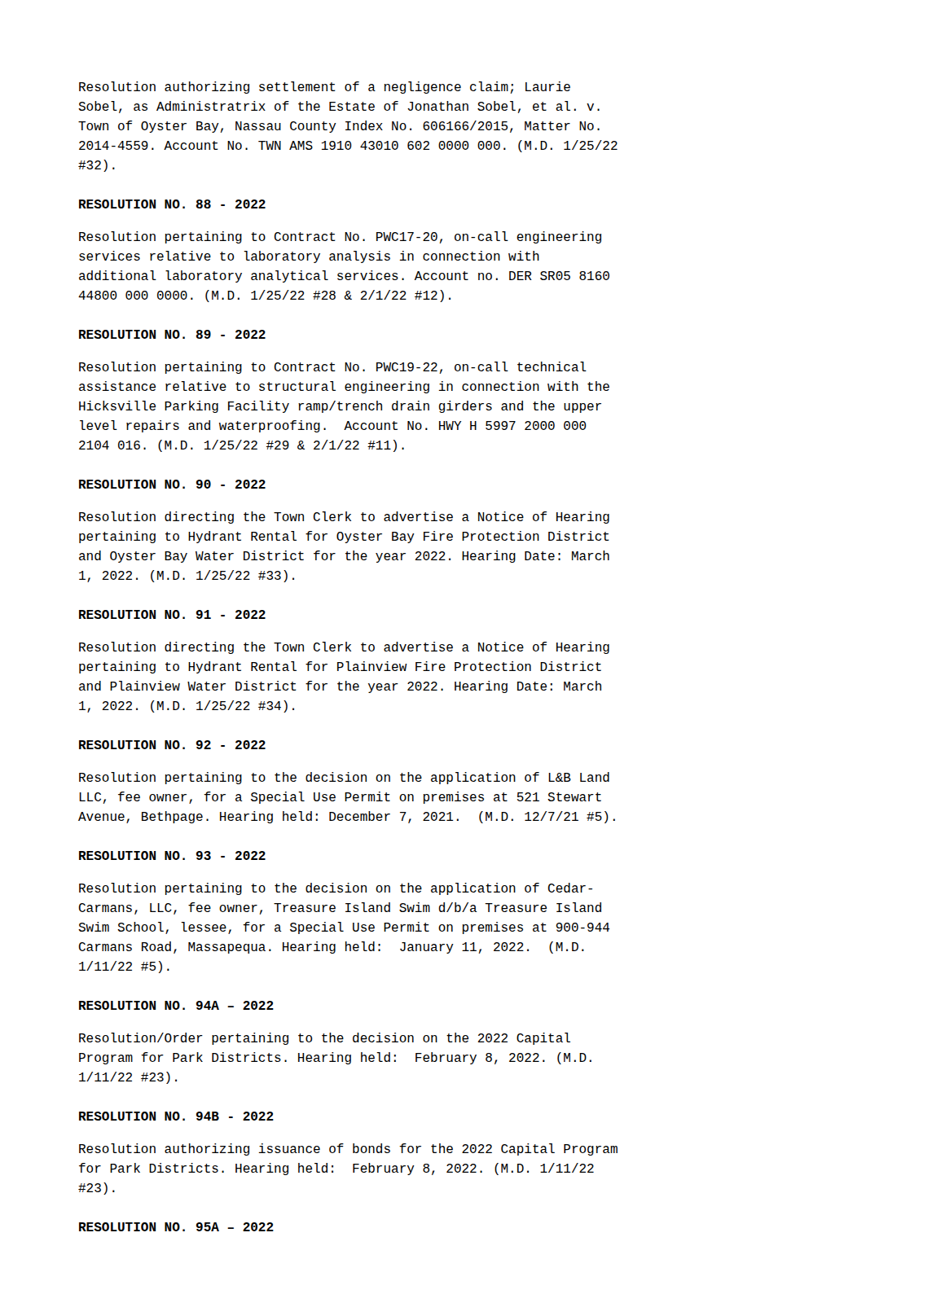Resolution authorizing settlement of a negligence claim; Laurie Sobel, as Administratrix of the Estate of Jonathan Sobel, et al. v. Town of Oyster Bay, Nassau County Index No. 606166/2015, Matter No. 2014-4559. Account No. TWN AMS 1910 43010 602 0000 000. (M.D. 1/25/22 #32).
RESOLUTION NO. 88 - 2022
Resolution pertaining to Contract No. PWC17-20, on-call engineering services relative to laboratory analysis in connection with additional laboratory analytical services. Account no. DER SR05 8160 44800 000 0000. (M.D. 1/25/22 #28 & 2/1/22 #12).
RESOLUTION NO. 89 - 2022
Resolution pertaining to Contract No. PWC19-22, on-call technical assistance relative to structural engineering in connection with the Hicksville Parking Facility ramp/trench drain girders and the upper level repairs and waterproofing. Account No. HWY H 5997 2000 000 2104 016. (M.D. 1/25/22 #29 & 2/1/22 #11).
RESOLUTION NO. 90 - 2022
Resolution directing the Town Clerk to advertise a Notice of Hearing pertaining to Hydrant Rental for Oyster Bay Fire Protection District and Oyster Bay Water District for the year 2022. Hearing Date: March 1, 2022. (M.D. 1/25/22 #33).
RESOLUTION NO. 91 - 2022
Resolution directing the Town Clerk to advertise a Notice of Hearing pertaining to Hydrant Rental for Plainview Fire Protection District and Plainview Water District for the year 2022. Hearing Date: March 1, 2022. (M.D. 1/25/22 #34).
RESOLUTION NO. 92 - 2022
Resolution pertaining to the decision on the application of L&B Land LLC, fee owner, for a Special Use Permit on premises at 521 Stewart Avenue, Bethpage. Hearing held: December 7, 2021. (M.D. 12/7/21 #5).
RESOLUTION NO. 93 - 2022
Resolution pertaining to the decision on the application of Cedar-Carmans, LLC, fee owner, Treasure Island Swim d/b/a Treasure Island Swim School, lessee, for a Special Use Permit on premises at 900-944 Carmans Road, Massapequa. Hearing held: January 11, 2022. (M.D. 1/11/22 #5).
RESOLUTION NO. 94A – 2022
Resolution/Order pertaining to the decision on the 2022 Capital Program for Park Districts. Hearing held: February 8, 2022. (M.D. 1/11/22 #23).
RESOLUTION NO. 94B - 2022
Resolution authorizing issuance of bonds for the 2022 Capital Program for Park Districts. Hearing held: February 8, 2022. (M.D. 1/11/22 #23).
RESOLUTION NO. 95A – 2022